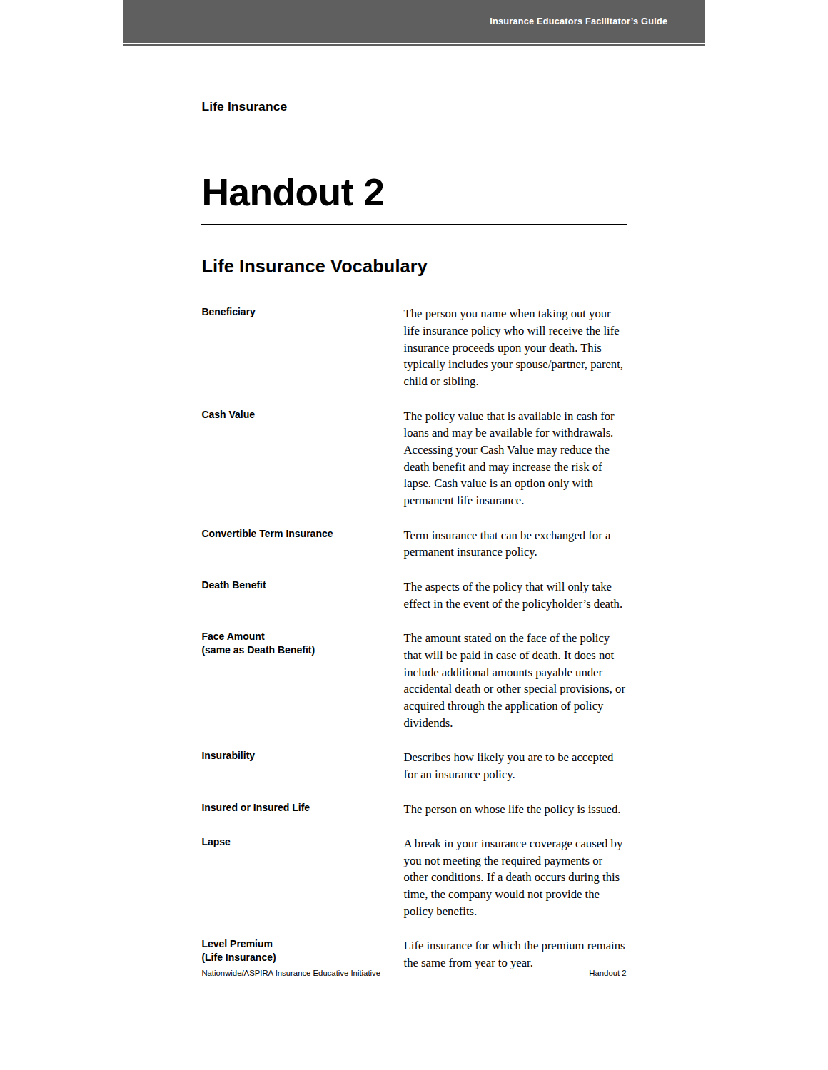Insurance Educators Facilitator’s Guide
Life Insurance
Handout 2
Life Insurance Vocabulary
| Beneficiary | The person you name when taking out your life insurance policy who will receive the life insurance proceeds upon your death. This typically includes your spouse/partner, parent, child or sibling. |
| Cash Value | The policy value that is available in cash for loans and may be available for withdrawals. Accessing your Cash Value may reduce the death benefit and may increase the risk of lapse. Cash value is an option only with permanent life insurance. |
| Convertible Term Insurance | Term insurance that can be exchanged for a permanent insurance policy. |
| Death Benefit | The aspects of the policy that will only take effect in the event of the policyholder’s death. |
| Face Amount (same as Death Benefit) | The amount stated on the face of the policy that will be paid in case of death. It does not include additional amounts payable under accidental death or other special provisions, or acquired through the application of policy dividends. |
| Insurability | Describes how likely you are to be accepted for an insurance policy. |
| Insured or Insured Life | The person on whose life the policy is issued. |
| Lapse | A break in your insurance coverage caused by you not meeting the required payments or other conditions. If a death occurs during this time, the company would not provide the policy benefits. |
| Level Premium (Life Insurance) | Life insurance for which the premium remains the same from year to year. |
Nationwide/ASPIRA Insurance Educative Initiative Handout 2